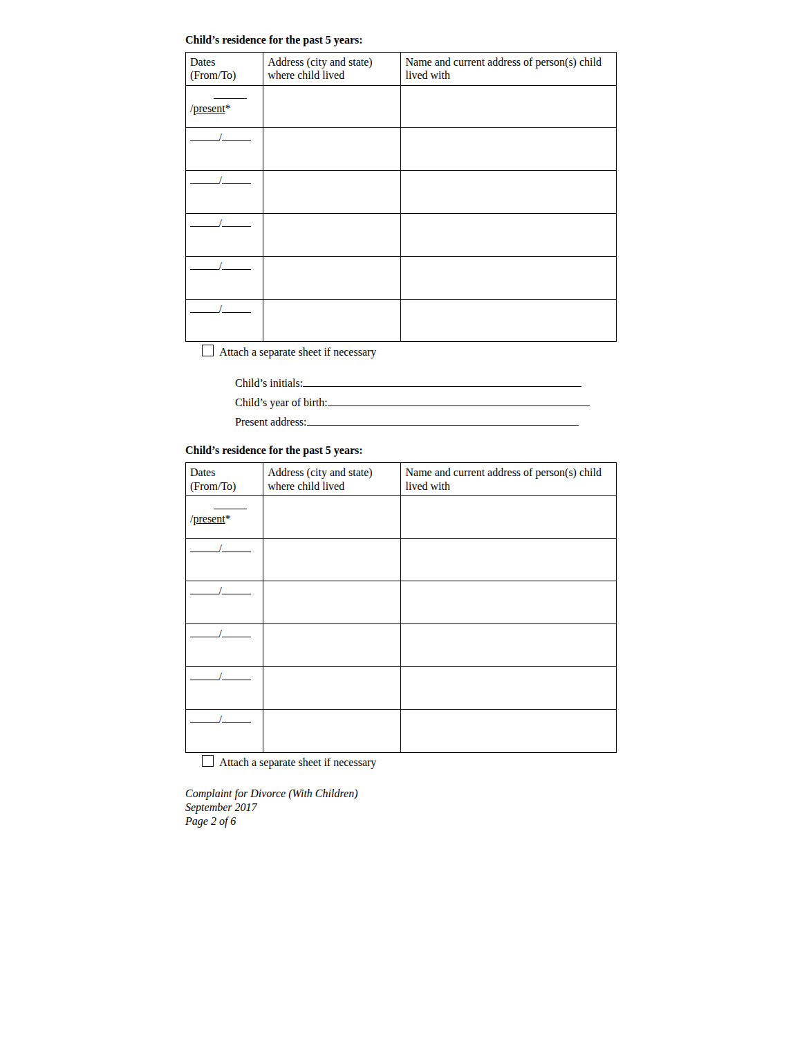Child’s residence for the past 5 years:
| Dates (From/To) | Address (city and state) where child lived | Name and current address of person(s) child lived with |
| --- | --- | --- |
| / present * | | |
| / | | |
| / | | |
| / | | |
| / | | |
| / | | |
Attach a separate sheet if necessary
Child’s initials:
Child’s year of birth:
Present address:
Child’s residence for the past 5 years:
| Dates (From/To) | Address (city and state) where child lived | Name and current address of person(s) child lived with |
| --- | --- | --- |
| / present * | | |
| / | | |
| / | | |
| / | | |
| / | | |
| / | | |
Attach a separate sheet if necessary
Complaint for Divorce (With Children)
September 2017
Page 2 of 6